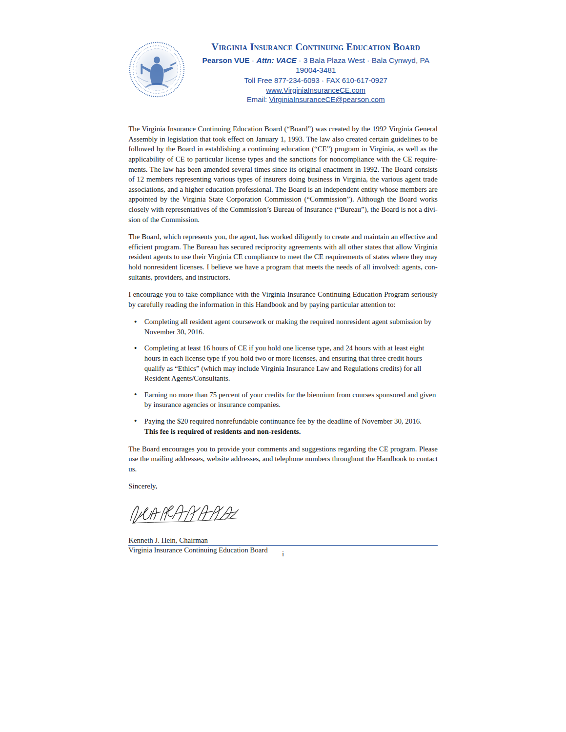Virginia Insurance Continuing Education Board
Pearson VUE · Attn: VACE · 3 Bala Plaza West · Bala Cynwyd, PA 19004-3481
Toll Free 877-234-6093 · FAX 610-617-0927
www.VirginiaInsuranceCE.com
Email: VirginiaInsuranceCE@pearson.com
The Virginia Insurance Continuing Education Board (“Board”) was created by the 1992 Virginia General Assembly in legislation that took effect on January 1, 1993. The law also created certain guidelines to be followed by the Board in establishing a continuing education (“CE”) program in Virginia, as well as the applicability of CE to particular license types and the sanctions for noncompliance with the CE requirements. The law has been amended several times since its original enactment in 1992. The Board consists of 12 members representing various types of insurers doing business in Virginia, the various agent trade associations, and a higher education professional. The Board is an independent entity whose members are appointed by the Virginia State Corporation Commission (“Commission”). Although the Board works closely with representatives of the Commission’s Bureau of Insurance (“Bureau”), the Board is not a division of the Commission.
The Board, which represents you, the agent, has worked diligently to create and maintain an effective and efficient program. The Bureau has secured reciprocity agreements with all other states that allow Virginia resident agents to use their Virginia CE compliance to meet the CE requirements of states where they may hold nonresident licenses. I believe we have a program that meets the needs of all involved: agents, consultants, providers, and instructors.
I encourage you to take compliance with the Virginia Insurance Continuing Education Program seriously by carefully reading the information in this Handbook and by paying particular attention to:
Completing all resident agent coursework or making the required nonresident agent submission by November 30, 2016.
Completing at least 16 hours of CE if you hold one license type, and 24 hours with at least eight hours in each license type if you hold two or more licenses, and ensuring that three credit hours qualify as “Ethics” (which may include Virginia Insurance Law and Regulations credits) for all Resident Agents/Consultants.
Earning no more than 75 percent of your credits for the biennium from courses sponsored and given by insurance agencies or insurance companies.
Paying the $20 required nonrefundable continuance fee by the deadline of November 30, 2016.
This fee is required of residents and non-residents.
The Board encourages you to provide your comments and suggestions regarding the CE program. Please use the mailing addresses, website addresses, and telephone numbers throughout the Handbook to contact us.
Sincerely,
Kenneth J. Hein, Chairman
Virginia Insurance Continuing Education Board
i